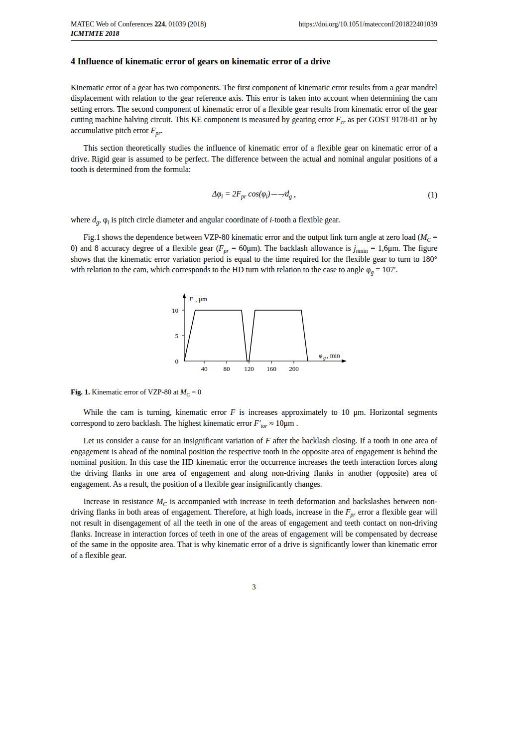MATEC Web of Conferences 224, 01039 (2018)
ICMTMTE 2018
https://doi.org/10.1051/matecconf/201822401039
4 Influence of kinematic error of gears on kinematic error of a drive
Kinematic error of a gear has two components. The first component of kinematic error results from a gear mandrel displacement with relation to the gear reference axis. This error is taken into account when determining the cam setting errors. The second component of kinematic error of a flexible gear results from kinematic error of the gear cutting machine halving circuit. This KE component is measured by gearing error Fcr as per GOST 9178-81 or by accumulative pitch error Fpr.
This section theoretically studies the influence of kinematic error of a flexible gear on kinematic error of a drive. Rigid gear is assumed to be perfect. The difference between the actual and nominal angular positions of a tooth is determined from the formula:
Δφi = 2Fpr cos(φi) ⁄dg , (1)
where dg, φi is pitch circle diameter and angular coordinate of i-tooth a flexible gear.
Fig.1 shows the dependence between VZP-80 kinematic error and the output link turn angle at zero load (MC = 0) and 8 accuracy degree of a flexible gear (Fpr = 60μm). The backlash allowance is jnmin = 1,6μm. The figure shows that the kinematic error variation period is equal to the time required for the flexible gear to turn to 180° with relation to the cam, which corresponds to the HD turn with relation to the case to angle φg = 107′.
40 80 120 160 200 10 5 0 F , µm φ g , min
Fig. 1. Kinematic error of VZP-80 at MC = 0
While the cam is turning, kinematic error F is increases approximately to 10 μm. Horizontal segments correspond to zero backlash. The highest kinematic error F′ior ≈ 10μm .
Let us consider a cause for an insignificant variation of F after the backlash closing. If a tooth in one area of engagement is ahead of the nominal position the respective tooth in the opposite area of engagement is behind the nominal position. In this case the HD kinematic error the occurrence increases the teeth interaction forces along the driving flanks in one area of engagement and along non-driving flanks in another (opposite) area of engagement. As a result, the position of a flexible gear insignificantly changes.
Increase in resistance MC is accompanied with increase in teeth deformation and backslashes between non-driving flanks in both areas of engagement. Therefore, at high loads, increase in the Fpr error a flexible gear will not result in disengagement of all the teeth in one of the areas of engagement and teeth contact on non-driving flanks. Increase in interaction forces of teeth in one of the areas of engagement will be compensated by decrease of the same in the opposite area. That is why kinematic error of a drive is significantly lower than kinematic error of a flexible gear.
3